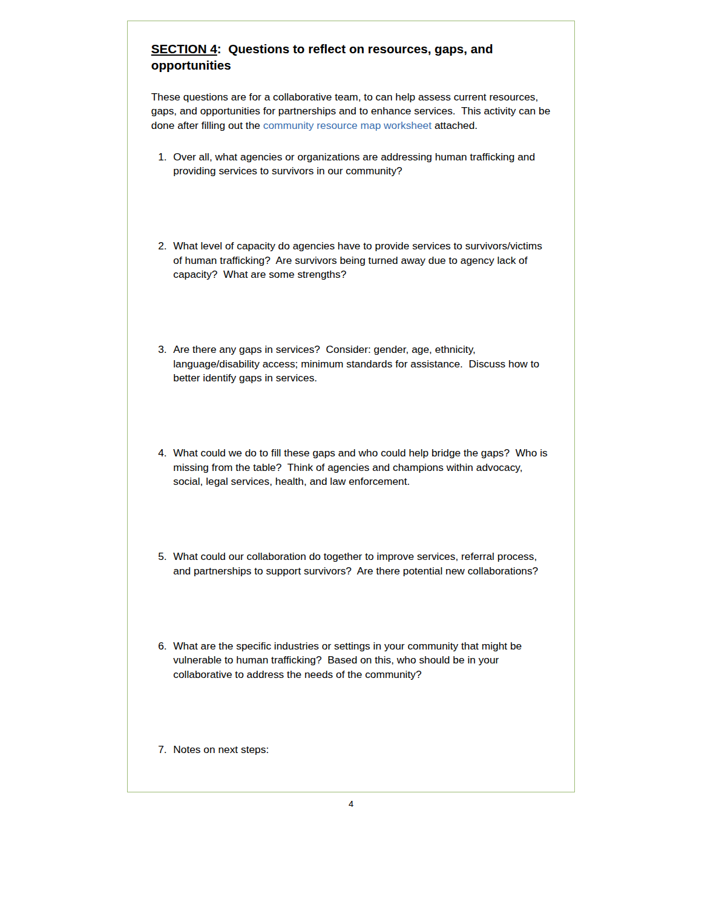SECTION 4: Questions to reflect on resources, gaps, and opportunities
These questions are for a collaborative team, to can help assess current resources, gaps, and opportunities for partnerships and to enhance services. This activity can be done after filling out the community resource map worksheet attached.
Over all, what agencies or organizations are addressing human trafficking and providing services to survivors in our community?
What level of capacity do agencies have to provide services to survivors/victims of human trafficking? Are survivors being turned away due to agency lack of capacity? What are some strengths?
Are there any gaps in services? Consider: gender, age, ethnicity, language/disability access; minimum standards for assistance. Discuss how to better identify gaps in services.
What could we do to fill these gaps and who could help bridge the gaps? Who is missing from the table? Think of agencies and champions within advocacy, social, legal services, health, and law enforcement.
What could our collaboration do together to improve services, referral process, and partnerships to support survivors? Are there potential new collaborations?
What are the specific industries or settings in your community that might be vulnerable to human trafficking? Based on this, who should be in your collaborative to address the needs of the community?
Notes on next steps:
4